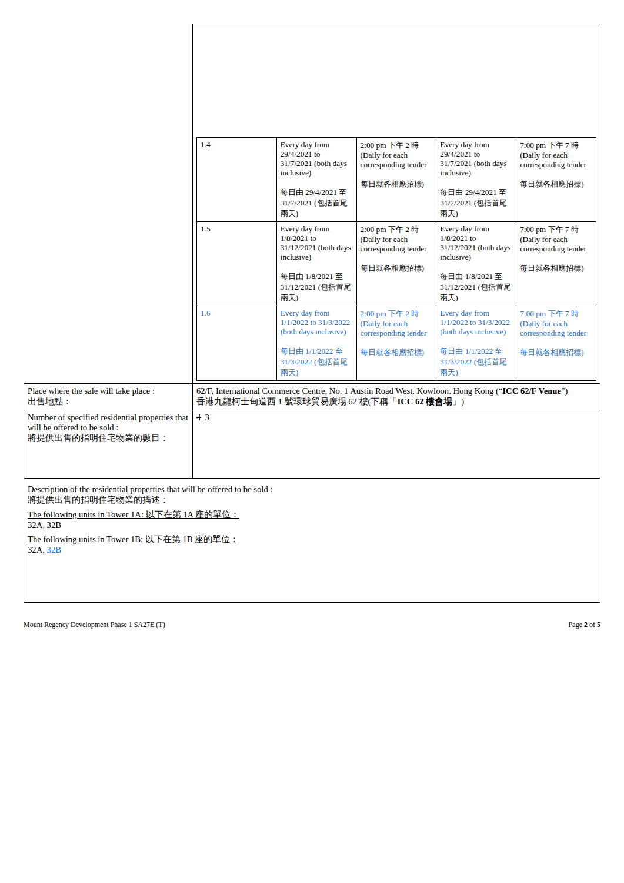| | / 1.4 / Every day from 29/4/2021 to 31/7/2021 (both days inclusive) 每日由 29/4/2021 至 31/7/2021 (包括首尾兩天) / 2:00 pm 下午 2 時 (Daily for each corresponding tender 每日就各相應招標) / Every day from 29/4/2021 to 31/7/2021 (both days inclusive) 每日由 29/4/2021 至 31/7/2021 (包括首尾兩天) / 7:00 pm 下午 7 時 (Daily for each corresponding tender 每日就各相應招標) / / 1.5 / Every day from 1/8/2021 to 31/12/2021 (both days inclusive) 每日由 1/8/2021 至 31/12/2021 (包括首尾兩天) / 2:00 pm 下午 2 時 (Daily for each corresponding tender 每日就各相應招標) / Every day from 1/8/2021 to 31/12/2021 (both days inclusive) 每日由 1/8/2021 至 31/12/2021 (包括首尾兩天) / 7:00 pm 下午 7 時 (Daily for each corresponding tender 每日就各相應招標) / / 1.6 / Every day from 1/1/2022 to 31/3/2022 (both days inclusive) 每日由 1/1/2022 至 31/3/2022 (包括首尾兩天) / 2:00 pm 下午 2 時 (Daily for each corresponding tender 每日就各相應招標) / Every day from 1/1/2022 to 31/3/2022 (both days inclusive) 每日由 1/1/2022 至 31/3/2022 (包括首尾兩天) / 7:00 pm 下午 7 時 (Daily for each corresponding tender 每日就各相應招標) / |
| Place where the sale will take place : 出售地點： | 62/F, International Commerce Centre, No. 1 Austin Road West, Kowloon, Hong Kong (“ ICC 62/F Venue ”) 香港九龍柯士甸道西 1 號環球貿易廣場 62 樓(下稱「 ICC 62 樓會場 」) |
| Number of specified residential properties that will be offered to be sold : 將提供出售的指明住宅物業的數目： | 4 3 |
| Description of the residential properties that will be offered to be sold : 將提供出售的指明住宅物業的描述： The following units in Tower 1A: 以下在第 1A 座的單位： 32A, 32B The following units in Tower 1B: 以下在第 1B 座的單位： 32A, 32B |
Mount Regency Development Phase 1 SA27E (T) Page 2 of 5